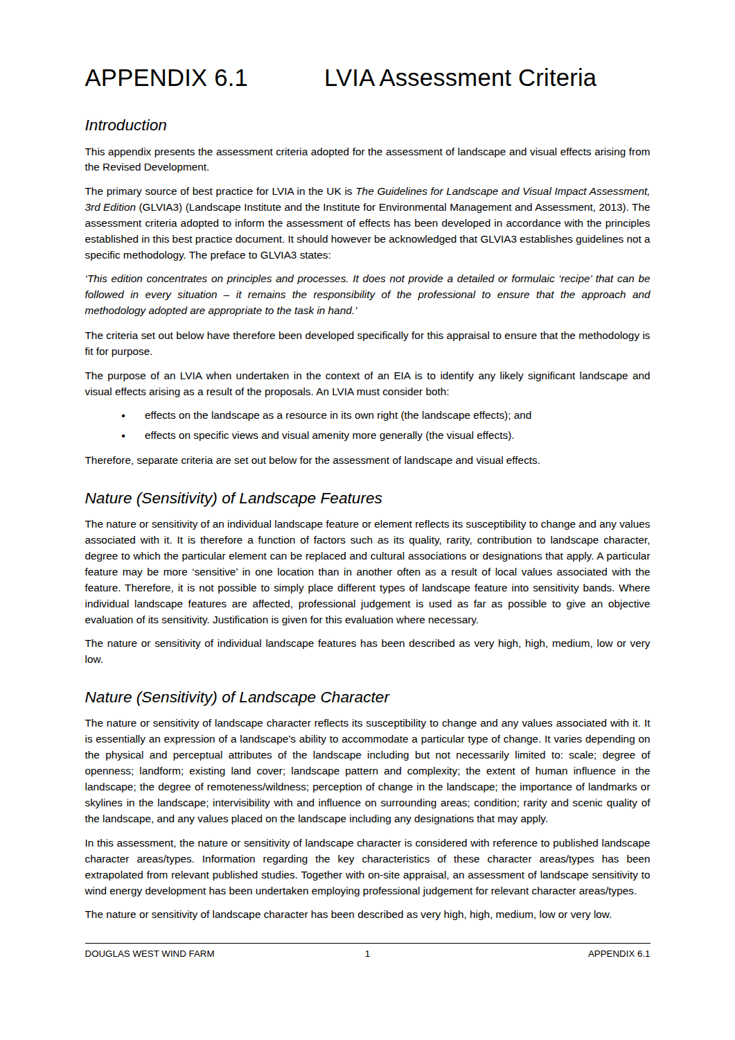APPENDIX 6.1 LVIA Assessment Criteria
Introduction
This appendix presents the assessment criteria adopted for the assessment of landscape and visual effects arising from the Revised Development.
The primary source of best practice for LVIA in the UK is The Guidelines for Landscape and Visual Impact Assessment, 3rd Edition (GLVIA3) (Landscape Institute and the Institute for Environmental Management and Assessment, 2013). The assessment criteria adopted to inform the assessment of effects has been developed in accordance with the principles established in this best practice document. It should however be acknowledged that GLVIA3 establishes guidelines not a specific methodology. The preface to GLVIA3 states:
‘This edition concentrates on principles and processes. It does not provide a detailed or formulaic ‘recipe’ that can be followed in every situation – it remains the responsibility of the professional to ensure that the approach and methodology adopted are appropriate to the task in hand.’
The criteria set out below have therefore been developed specifically for this appraisal to ensure that the methodology is fit for purpose.
The purpose of an LVIA when undertaken in the context of an EIA is to identify any likely significant landscape and visual effects arising as a result of the proposals. An LVIA must consider both:
effects on the landscape as a resource in its own right (the landscape effects); and
effects on specific views and visual amenity more generally (the visual effects).
Therefore, separate criteria are set out below for the assessment of landscape and visual effects.
Nature (Sensitivity) of Landscape Features
The nature or sensitivity of an individual landscape feature or element reflects its susceptibility to change and any values associated with it. It is therefore a function of factors such as its quality, rarity, contribution to landscape character, degree to which the particular element can be replaced and cultural associations or designations that apply. A particular feature may be more ‘sensitive’ in one location than in another often as a result of local values associated with the feature. Therefore, it is not possible to simply place different types of landscape feature into sensitivity bands. Where individual landscape features are affected, professional judgement is used as far as possible to give an objective evaluation of its sensitivity. Justification is given for this evaluation where necessary.
The nature or sensitivity of individual landscape features has been described as very high, high, medium, low or very low.
Nature (Sensitivity) of Landscape Character
The nature or sensitivity of landscape character reflects its susceptibility to change and any values associated with it. It is essentially an expression of a landscape’s ability to accommodate a particular type of change. It varies depending on the physical and perceptual attributes of the landscape including but not necessarily limited to: scale; degree of openness; landform; existing land cover; landscape pattern and complexity; the extent of human influence in the landscape; the degree of remoteness/wildness; perception of change in the landscape; the importance of landmarks or skylines in the landscape; intervisibility with and influence on surrounding areas; condition; rarity and scenic quality of the landscape, and any values placed on the landscape including any designations that may apply.
In this assessment, the nature or sensitivity of landscape character is considered with reference to published landscape character areas/types. Information regarding the key characteristics of these character areas/types has been extrapolated from relevant published studies. Together with on-site appraisal, an assessment of landscape sensitivity to wind energy development has been undertaken employing professional judgement for relevant character areas/types.
The nature or sensitivity of landscape character has been described as very high, high, medium, low or very low.
DOUGLAS WEST WIND FARM 1 APPENDIX 6.1